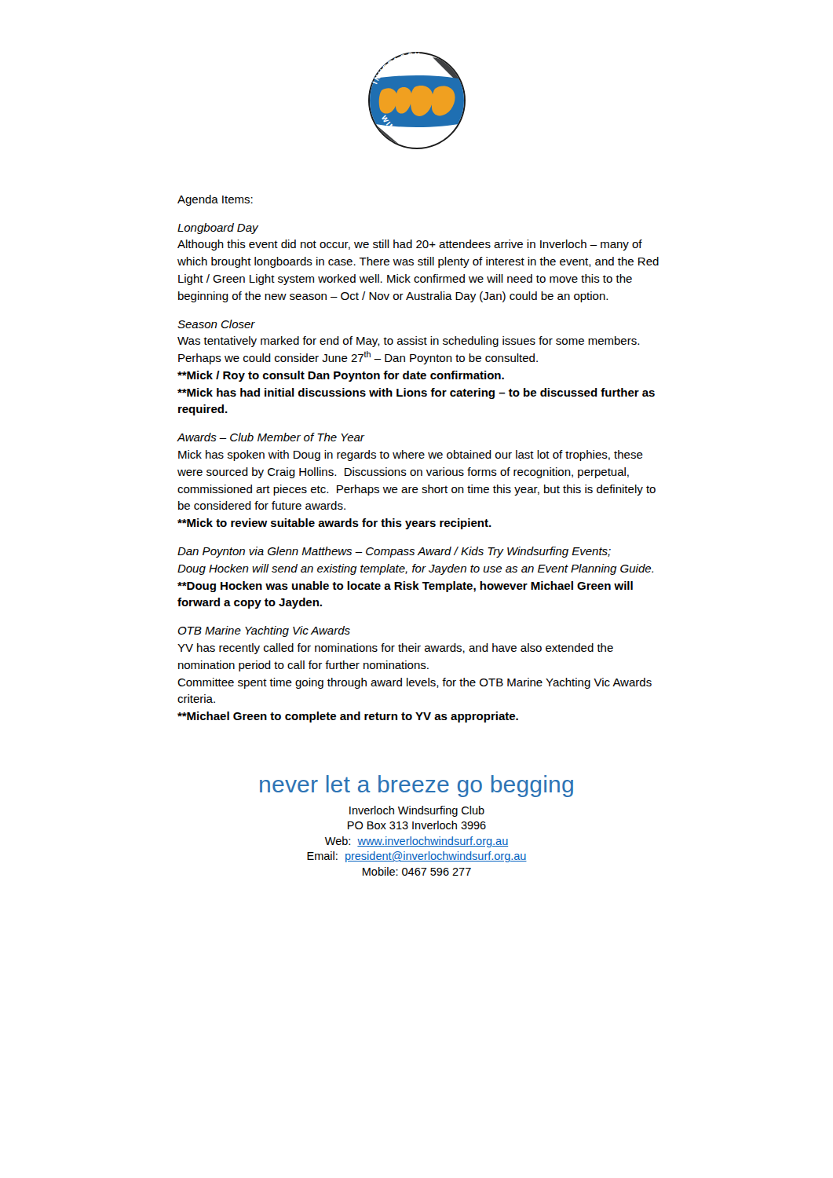INVERLOCH WINDSURFING
Agenda Items:
Longboard Day
Although this event did not occur, we still had 20+ attendees arrive in Inverloch – many of which brought longboards in case. There was still plenty of interest in the event, and the Red Light / Green Light system worked well. Mick confirmed we will need to move this to the beginning of the new season – Oct / Nov or Australia Day (Jan) could be an option.
Season Closer
Was tentatively marked for end of May, to assist in scheduling issues for some members. Perhaps we could consider June 27th – Dan Poynton to be consulted.
**Mick / Roy to consult Dan Poynton for date confirmation.
**Mick has had initial discussions with Lions for catering – to be discussed further as required.
Awards – Club Member of The Year
Mick has spoken with Doug in regards to where we obtained our last lot of trophies, these were sourced by Craig Hollins. Discussions on various forms of recognition, perpetual, commissioned art pieces etc. Perhaps we are short on time this year, but this is definitely to be considered for future awards.
**Mick to review suitable awards for this years recipient.
Dan Poynton via Glenn Matthews – Compass Award / Kids Try Windsurfing Events;
Doug Hocken will send an existing template, for Jayden to use as an Event Planning Guide.
**Doug Hocken was unable to locate a Risk Template, however Michael Green will forward a copy to Jayden.
OTB Marine Yachting Vic Awards
YV has recently called for nominations for their awards, and have also extended the nomination period to call for further nominations.
Committee spent time going through award levels, for the OTB Marine Yachting Vic Awards criteria.
**Michael Green to complete and return to YV as appropriate.
never let a breeze go begging
Inverloch Windsurfing Club
PO Box 313 Inverloch 3996
Web: www.inverlochwindsurf.org.au
Email: president@inverlochwindsurf.org.au
Mobile: 0467 596 277